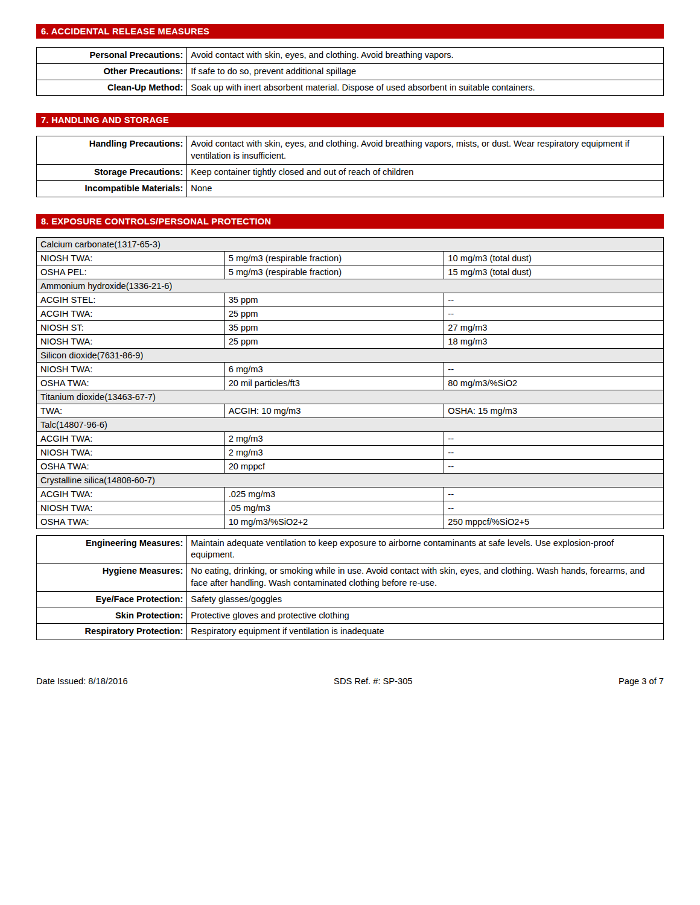6. ACCIDENTAL RELEASE MEASURES
| Personal Precautions: | Avoid contact with skin, eyes, and clothing. Avoid breathing vapors. |
| Other Precautions: | If safe to do so, prevent additional spillage |
| Clean-Up Method: | Soak up with inert absorbent material. Dispose of used absorbent in suitable containers. |
7. HANDLING AND STORAGE
| Handling Precautions: | Avoid contact with skin, eyes, and clothing. Avoid breathing vapors, mists, or dust. Wear respiratory equipment if ventilation is insufficient. |
| Storage Precautions: | Keep container tightly closed and out of reach of children |
| Incompatible Materials: | None |
8. EXPOSURE CONTROLS/PERSONAL PROTECTION
| Calcium carbonate(1317-65-3) |
| NIOSH TWA: | 5 mg/m3 (respirable fraction) | 10 mg/m3 (total dust) |
| OSHA PEL: | 5 mg/m3 (respirable fraction) | 15 mg/m3 (total dust) |
| Ammonium hydroxide(1336-21-6) |
| ACGIH STEL: | 35 ppm | -- |
| ACGIH TWA: | 25 ppm | -- |
| NIOSH ST: | 35 ppm | 27 mg/m3 |
| NIOSH TWA: | 25 ppm | 18 mg/m3 |
| Silicon dioxide(7631-86-9) |
| NIOSH TWA: | 6 mg/m3 | -- |
| OSHA TWA: | 20 mil particles/ft3 | 80 mg/m3/%SiO2 |
| Titanium dioxide(13463-67-7) |
| TWA: | ACGIH: 10 mg/m3 | OSHA: 15 mg/m3 |
| Talc(14807-96-6) |
| ACGIH TWA: | 2 mg/m3 | -- |
| NIOSH TWA: | 2 mg/m3 | -- |
| OSHA TWA: | 20 mppcf | -- |
| Crystalline silica(14808-60-7) |
| ACGIH TWA: | .025 mg/m3 | -- |
| NIOSH TWA: | .05 mg/m3 | -- |
| OSHA TWA: | 10 mg/m3/%SiO2+2 | 250 mppcf/%SiO2+5 |
| Engineering Measures: | Maintain adequate ventilation to keep exposure to airborne contaminants at safe levels. Use explosion-proof equipment. |
| Hygiene Measures: | No eating, drinking, or smoking while in use. Avoid contact with skin, eyes, and clothing. Wash hands, forearms, and face after handling. Wash contaminated clothing before re-use. |
| Eye/Face Protection: | Safety glasses/goggles |
| Skin Protection: | Protective gloves and protective clothing |
| Respiratory Protection: | Respiratory equipment if ventilation is inadequate |
Date Issued: 8/18/2016 SDS Ref. #: SP-305 Page 3 of 7